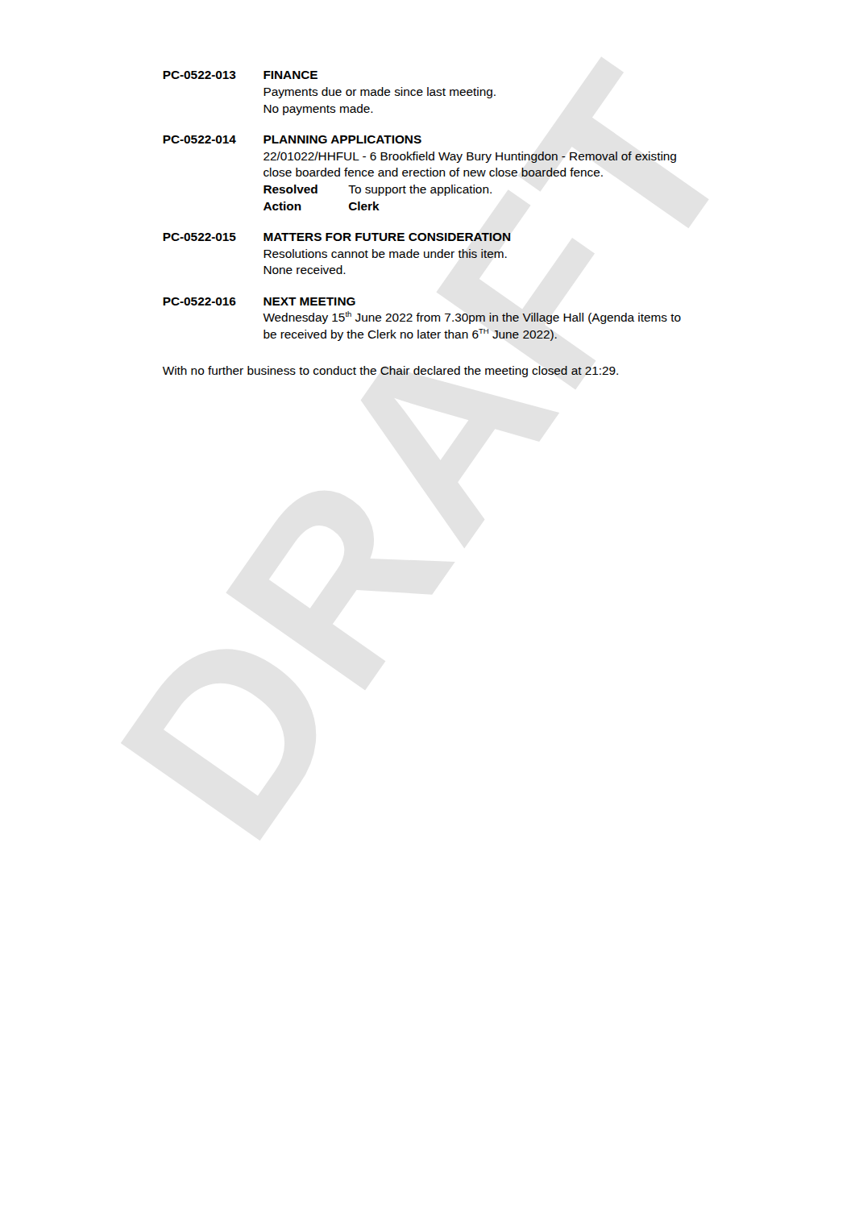DRAFT
PC-0522-013
FINANCE
Payments due or made since last meeting.
No payments made.
PC-0522-014
PLANNING APPLICATIONS
22/01022/HHFUL - 6 Brookfield Way Bury Huntingdon - Removal of existing close boarded fence and erection of new close boarded fence.
Resolved
To support the application.
Action
Clerk
PC-0522-015
MATTERS FOR FUTURE CONSIDERATION
Resolutions cannot be made under this item.
None received.
PC-0522-016
NEXT MEETING
Wednesday 15th June 2022 from 7.30pm in the Village Hall (Agenda items to be received by the Clerk no later than 6TH June 2022).
With no further business to conduct the Chair declared the meeting closed at 21:29.